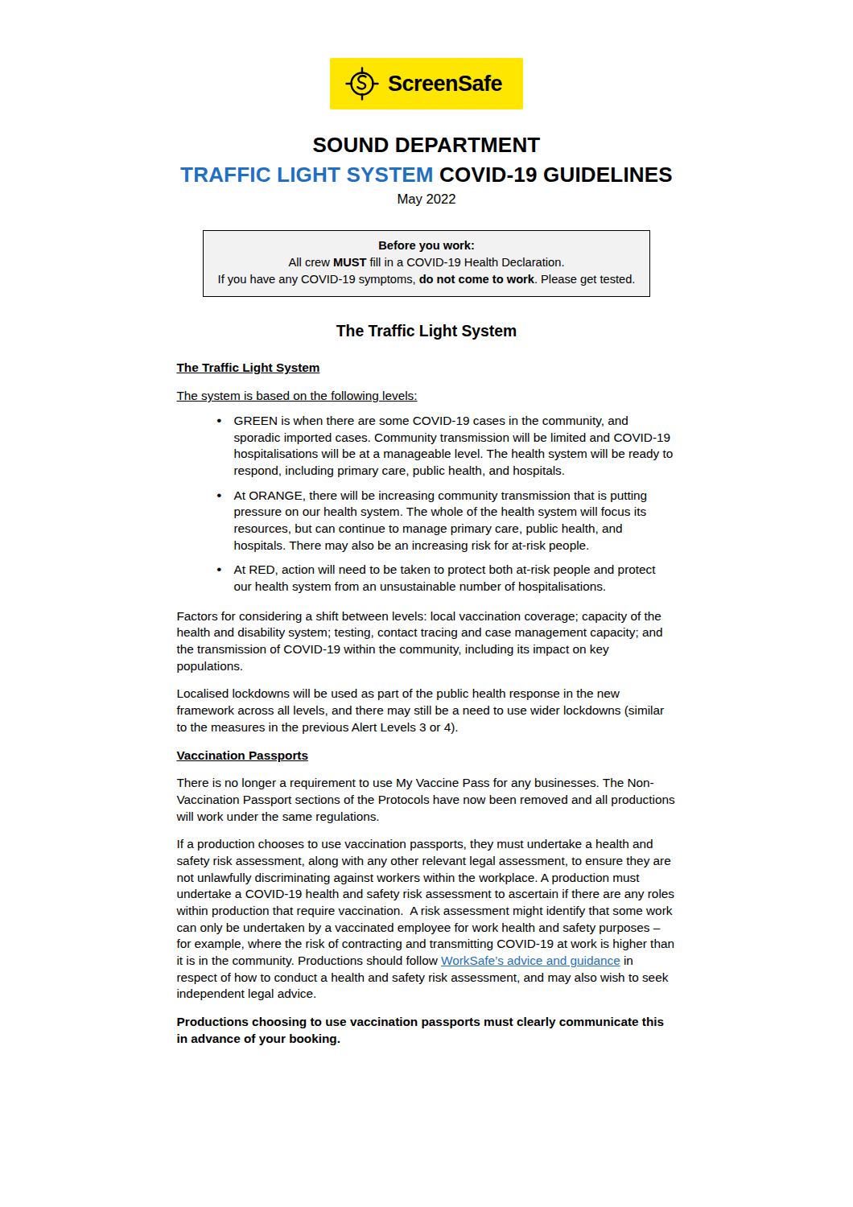ScreenSafe
SOUND DEPARTMENT
TRAFFIC LIGHT SYSTEM COVID-19 GUIDELINES
May 2022
Before you work:
All crew MUST fill in a COVID-19 Health Declaration.
If you have any COVID-19 symptoms, do not come to work. Please get tested.
The Traffic Light System
The Traffic Light System
The system is based on the following levels:
GREEN is when there are some COVID-19 cases in the community, and sporadic imported cases. Community transmission will be limited and COVID-19 hospitalisations will be at a manageable level. The health system will be ready to respond, including primary care, public health, and hospitals.
At ORANGE, there will be increasing community transmission that is putting pressure on our health system. The whole of the health system will focus its resources, but can continue to manage primary care, public health, and hospitals. There may also be an increasing risk for at-risk people.
At RED, action will need to be taken to protect both at-risk people and protect our health system from an unsustainable number of hospitalisations.
Factors for considering a shift between levels: local vaccination coverage; capacity of the health and disability system; testing, contact tracing and case management capacity; and the transmission of COVID-19 within the community, including its impact on key populations.
Localised lockdowns will be used as part of the public health response in the new framework across all levels, and there may still be a need to use wider lockdowns (similar to the measures in the previous Alert Levels 3 or 4).
Vaccination Passports
There is no longer a requirement to use My Vaccine Pass for any businesses. The Non-Vaccination Passport sections of the Protocols have now been removed and all productions will work under the same regulations.
If a production chooses to use vaccination passports, they must undertake a health and safety risk assessment, along with any other relevant legal assessment, to ensure they are not unlawfully discriminating against workers within the workplace. A production must undertake a COVID-19 health and safety risk assessment to ascertain if there are any roles within production that require vaccination. A risk assessment might identify that some work can only be undertaken by a vaccinated employee for work health and safety purposes – for example, where the risk of contracting and transmitting COVID-19 at work is higher than it is in the community. Productions should follow WorkSafe’s advice and guidance in respect of how to conduct a health and safety risk assessment, and may also wish to seek independent legal advice.
Productions choosing to use vaccination passports must clearly communicate this in advance of your booking.